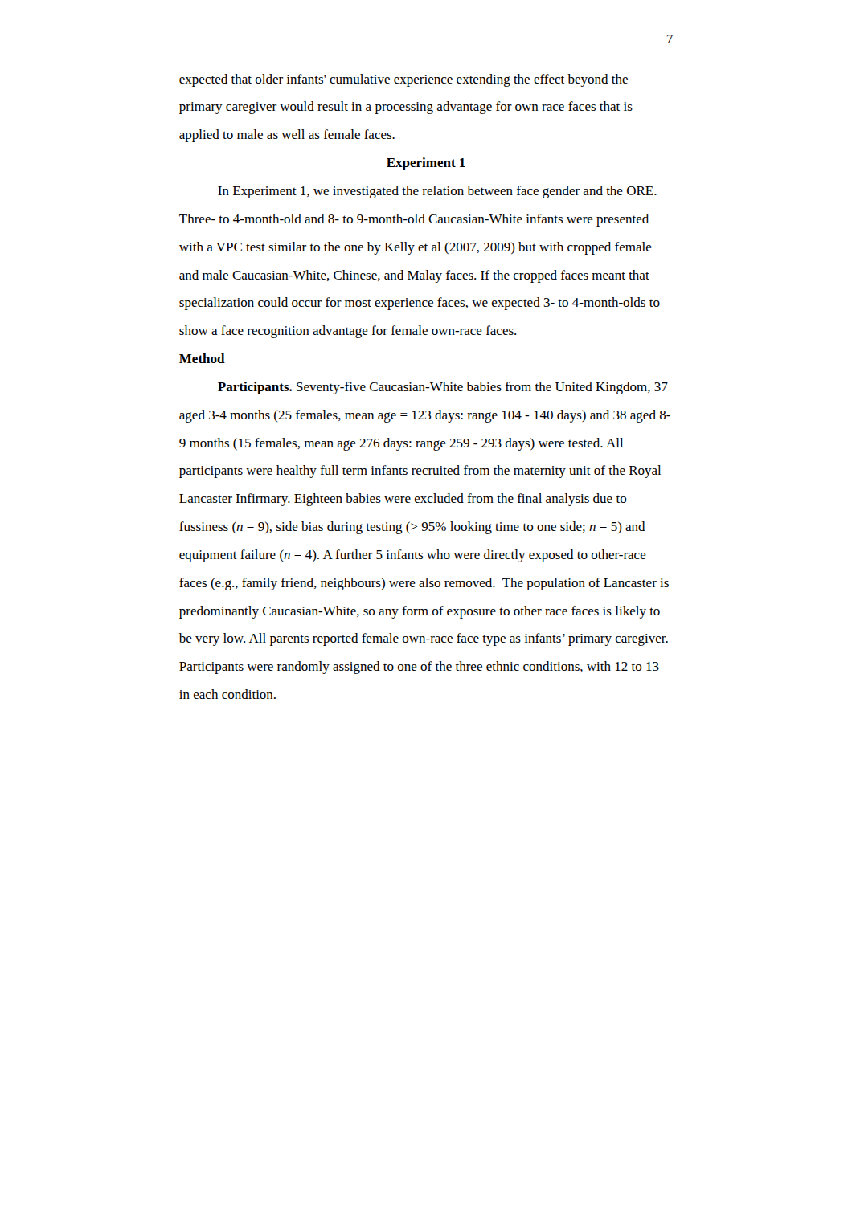7
expected that older infants' cumulative experience extending the effect beyond the primary caregiver would result in a processing advantage for own race faces that is applied to male as well as female faces.
Experiment 1
In Experiment 1, we investigated the relation between face gender and the ORE. Three- to 4-month-old and 8- to 9-month-old Caucasian-White infants were presented with a VPC test similar to the one by Kelly et al (2007, 2009) but with cropped female and male Caucasian-White, Chinese, and Malay faces. If the cropped faces meant that specialization could occur for most experience faces, we expected 3- to 4-month-olds to show a face recognition advantage for female own-race faces.
Method
Participants. Seventy-five Caucasian-White babies from the United Kingdom, 37 aged 3-4 months (25 females, mean age = 123 days: range 104 - 140 days) and 38 aged 8-9 months (15 females, mean age 276 days: range 259 - 293 days) were tested. All participants were healthy full term infants recruited from the maternity unit of the Royal Lancaster Infirmary. Eighteen babies were excluded from the final analysis due to fussiness (n = 9), side bias during testing (> 95% looking time to one side; n = 5) and equipment failure (n = 4). A further 5 infants who were directly exposed to other-race faces (e.g., family friend, neighbours) were also removed. The population of Lancaster is predominantly Caucasian-White, so any form of exposure to other race faces is likely to be very low. All parents reported female own-race face type as infants’ primary caregiver. Participants were randomly assigned to one of the three ethnic conditions, with 12 to 13 in each condition.